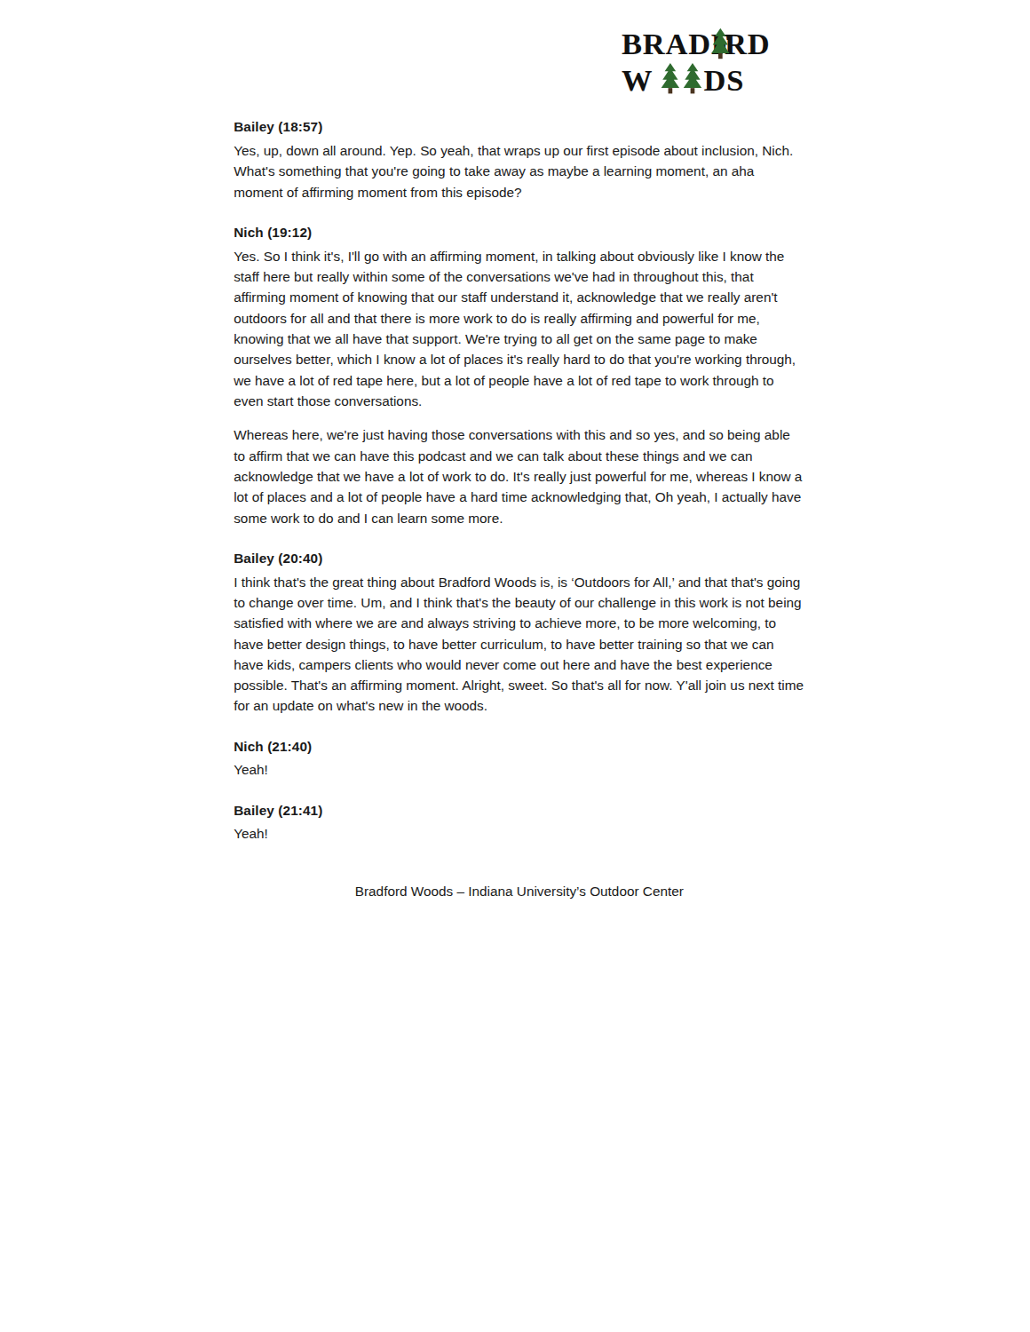BRADF RD W DS
Bailey (18:57)
Yes, up, down all around. Yep. So yeah, that wraps up our first episode about inclusion, Nich. What's something that you're going to take away as maybe a learning moment, an aha moment of affirming moment from this episode?
Nich (19:12)
Yes. So I think it's, I'll go with an affirming moment, in talking about obviously like I know the staff here but really within some of the conversations we've had in throughout this, that affirming moment of knowing that our staff understand it, acknowledge that we really aren't outdoors for all and that there is more work to do is really affirming and powerful for me, knowing that we all have that support. We're trying to all get on the same page to make ourselves better, which I know a lot of places it's really hard to do that you're working through, we have a lot of red tape here, but a lot of people have a lot of red tape to work through to even start those conversations.
Whereas here, we're just having those conversations with this and so yes, and so being able to affirm that we can have this podcast and we can talk about these things and we can acknowledge that we have a lot of work to do. It's really just powerful for me, whereas I know a lot of places and a lot of people have a hard time acknowledging that, Oh yeah, I actually have some work to do and I can learn some more.
Bailey (20:40)
I think that's the great thing about Bradford Woods is, is ‘Outdoors for All,’ and that that's going to change over time. Um, and I think that's the beauty of our challenge in this work is not being satisfied with where we are and always striving to achieve more, to be more welcoming, to have better design things, to have better curriculum, to have better training so that we can have kids, campers clients who would never come out here and have the best experience possible. That's an affirming moment. Alright, sweet. So that's all for now. Y'all join us next time for an update on what's new in the woods.
Nich (21:40)
Yeah!
Bailey (21:41)
Yeah!
Bradford Woods – Indiana University’s Outdoor Center